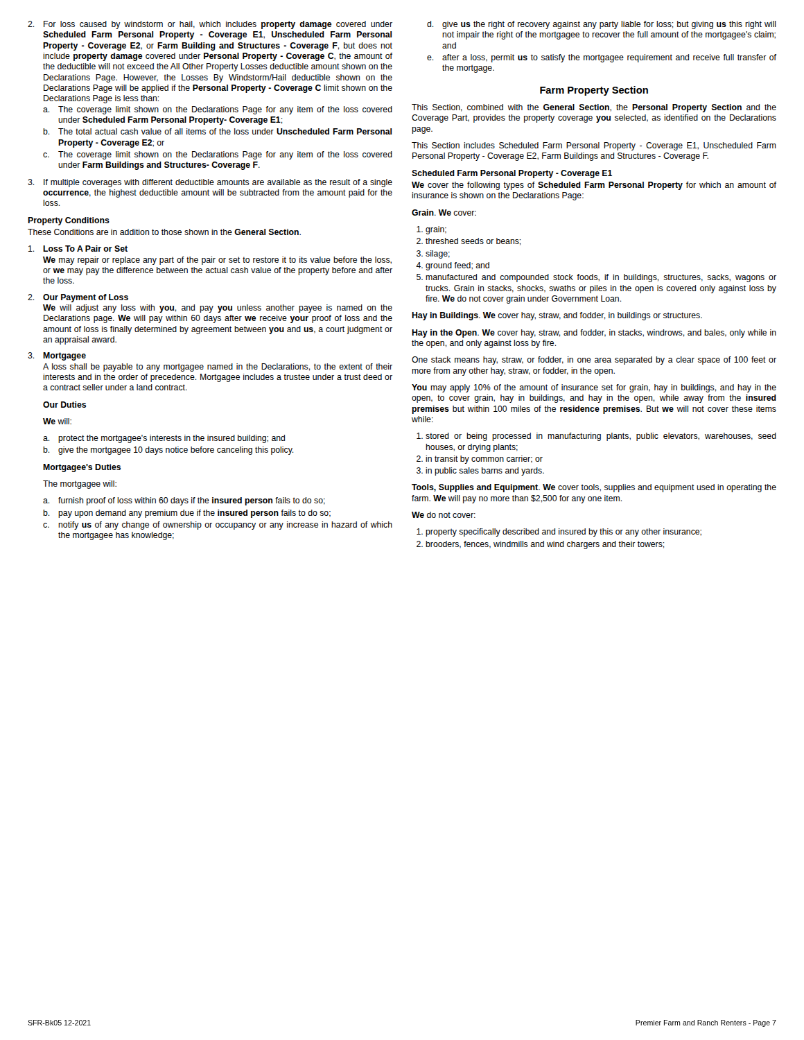2. For loss caused by windstorm or hail, which includes property damage covered under Scheduled Farm Personal Property - Coverage E1, Unscheduled Farm Personal Property - Coverage E2, or Farm Building and Structures - Coverage F, but does not include property damage covered under Personal Property - Coverage C, the amount of the deductible will not exceed the All Other Property Losses deductible amount shown on the Declarations Page. However, the Losses By Windstorm/Hail deductible shown on the Declarations Page will be applied if the Personal Property - Coverage C limit shown on the Declarations Page is less than:
a. The coverage limit shown on the Declarations Page for any item of the loss covered under Scheduled Farm Personal Property- Coverage E1;
b. The total actual cash value of all items of the loss under Unscheduled Farm Personal Property - Coverage E2; or
c. The coverage limit shown on the Declarations Page for any item of the loss covered under Farm Buildings and Structures- Coverage F.
3. If multiple coverages with different deductible amounts are available as the result of a single occurrence, the highest deductible amount will be subtracted from the amount paid for the loss.
Property Conditions
These Conditions are in addition to those shown in the General Section.
1. Loss To A Pair or Set
We may repair or replace any part of the pair or set to restore it to its value before the loss, or we may pay the difference between the actual cash value of the property before and after the loss.
2. Our Payment of Loss
We will adjust any loss with you, and pay you unless another payee is named on the Declarations page. We will pay within 60 days after we receive your proof of loss and the amount of loss is finally determined by agreement between you and us, a court judgment or an appraisal award.
3. Mortgagee
A loss shall be payable to any mortgagee named in the Declarations, to the extent of their interests and in the order of precedence. Mortgagee includes a trustee under a trust deed or a contract seller under a land contract.
Our Duties
We will:
a. protect the mortgagee's interests in the insured building; and
b. give the mortgagee 10 days notice before canceling this policy.
Mortgagee's Duties
The mortgagee will:
a. furnish proof of loss within 60 days if the insured person fails to do so;
b. pay upon demand any premium due if the insured person fails to do so;
c. notify us of any change of ownership or occupancy or any increase in hazard of which the mortgagee has knowledge;
d. give us the right of recovery against any party liable for loss; but giving us this right will not impair the right of the mortgagee to recover the full amount of the mortgagee's claim; and
e. after a loss, permit us to satisfy the mortgagee requirement and receive full transfer of the mortgage.
Farm Property Section
This Section, combined with the General Section, the Personal Property Section and the Coverage Part, provides the property coverage you selected, as identified on the Declarations page.
This Section includes Scheduled Farm Personal Property - Coverage E1, Unscheduled Farm Personal Property - Coverage E2, Farm Buildings and Structures - Coverage F.
Scheduled Farm Personal Property - Coverage E1
We cover the following types of Scheduled Farm Personal Property for which an amount of insurance is shown on the Declarations Page:
Grain. We cover:
grain;
threshed seeds or beans;
silage;
ground feed; and
manufactured and compounded stock foods, if in buildings, structures, sacks, wagons or trucks. Grain in stacks, shocks, swaths or piles in the open is covered only against loss by fire. We do not cover grain under Government Loan.
Hay in Buildings. We cover hay, straw, and fodder, in buildings or structures.
Hay in the Open. We cover hay, straw, and fodder, in stacks, windrows, and bales, only while in the open, and only against loss by fire.
One stack means hay, straw, or fodder, in one area separated by a clear space of 100 feet or more from any other hay, straw, or fodder, in the open.
You may apply 10% of the amount of insurance set for grain, hay in buildings, and hay in the open, to cover grain, hay in buildings, and hay in the open, while away from the insured premises but within 100 miles of the residence premises. But we will not cover these items while:
stored or being processed in manufacturing plants, public elevators, warehouses, seed houses, or drying plants;
in transit by common carrier; or
in public sales barns and yards.
Tools, Supplies and Equipment. We cover tools, supplies and equipment used in operating the farm. We will pay no more than $2,500 for any one item.
We do not cover:
property specifically described and insured by this or any other insurance;
brooders, fences, windmills and wind chargers and their towers;
SFR-Bk05 12-2021
Premier Farm and Ranch Renters - Page 7